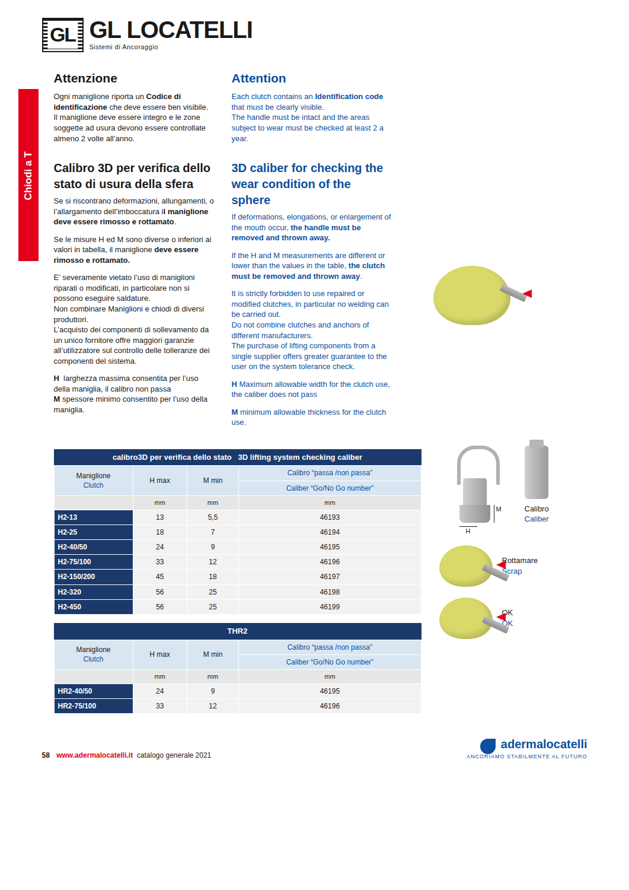Chiodi a T
GL
GL LOCATELLI
Sistemi di Ancoraggio
Attenzione
Ogni maniglione riporta un Codice di identificazione che deve essere ben visibile.
Il maniglione deve essere integro e le zone soggette ad usura devono essere controllate almeno 2 volte all’anno.
Calibro 3D per verifica dello stato di usura della sfera
Se si riscontrano deformazioni, allungamenti, o l’allargamento dell’imboccatura il maniglione deve essere rimosso e rottamato.
Se le misure H ed M sono diverse o inferiori ai valori in tabella, il maniglione deve essere rimosso e rottamato.
E’ severamente vietato l’uso di maniglioni riparati o modificati, in particolare non si possono eseguire saldature.
Non combinare Maniglioni e chiodi di diversi produttori.
L’acquisto dei componenti di sollevamento da un unico fornitore offre maggiori garanzie all’utilizzatore sul controllo delle tolleranze dei componenti del sistema.
H larghezza massima consentita per l’uso della maniglia, il calibro non passa
M spessore minimo consentito per l’uso della maniglia.
Attention
Each clutch contains an Identification code that must be clearly visible.
The handle must be intact and the areas subject to wear must be checked at least 2 a year.
3D caliber for checking the wear condition of the sphere
If deformations, elongations, or enlargement of the mouth occur, the handle must be removed and thrown away.
If the H and M measurements are different or lower than the values in the table, the clutch must be removed and thrown away.
It is strictly forbidden to use repaired or modified clutches, in particular no welding can be carried out.
Do not combine clutches and anchors of different manufacturers.
The purchase of lifting components from a single supplier offers greater guarantee to the user on the system tolerance check.
H Maximum allowable width for the clutch use, the caliber does not pass
M minimum allowable thickness for the clutch use.
calibro3D per verifica dello stato 3D lifting system checking caliber
| Maniglione Clutch | H max | M min | Calibro “passa /non passa” |
| --- | --- | --- | --- |
| Caliber “Go/No Go number” |
| | mm | mm | mm |
| H2-13 | 13 | 5,5 | 46193 |
| H2-25 | 18 | 7 | 46194 |
| H2-40/50 | 24 | 9 | 46195 |
| H2-75/100 | 33 | 12 | 46196 |
| H2-150/200 | 45 | 18 | 46197 |
| H2-320 | 56 | 25 | 46198 |
| H2-450 | 56 | 25 | 46199 |
THR2
| Maniglione Clutch | H max | M min | Calibro “passa /non passa” |
| --- | --- | --- | --- |
| Caliber “Go/No Go number” |
| | mm | mm | mm |
| HR2-40/50 | 24 | 9 | 46195 |
| HR2-75/100 | 33 | 12 | 46196 |
H
M
Calibro
Caliber
Rottamare
Scrap
OK
OK
58 www.adermalocatelli.it catalogo generale 2021
adermalocatelli
ANCORIAMO STABILMENTE AL FUTURO